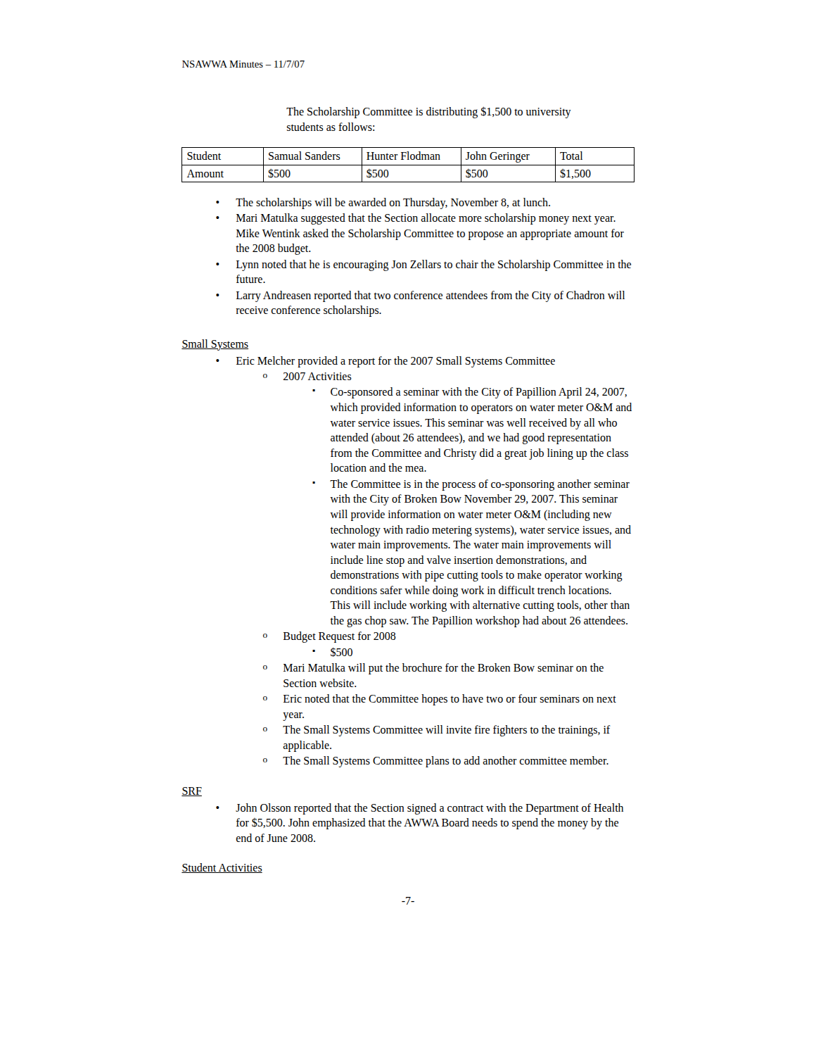NSAWWA Minutes – 11/7/07
The Scholarship Committee is distributing $1,500 to university students as follows:
| Student | Samual Sanders | Hunter Flodman | John Geringer | Total |
| Amount | $500 | $500 | $500 | $1,500 |
The scholarships will be awarded on Thursday, November 8, at lunch.
Mari Matulka suggested that the Section allocate more scholarship money next year. Mike Wentink asked the Scholarship Committee to propose an appropriate amount for the 2008 budget.
Lynn noted that he is encouraging Jon Zellars to chair the Scholarship Committee in the future.
Larry Andreasen reported that two conference attendees from the City of Chadron will receive conference scholarships.
Small Systems
Eric Melcher provided a report for the 2007 Small Systems Committee
2007 Activities
Co-sponsored a seminar with the City of Papillion April 24, 2007, which provided information to operators on water meter O&M and water service issues. This seminar was well received by all who attended (about 26 attendees), and we had good representation from the Committee and Christy did a great job lining up the class location and the mea.
The Committee is in the process of co-sponsoring another seminar with the City of Broken Bow November 29, 2007. This seminar will provide information on water meter O&M (including new technology with radio metering systems), water service issues, and water main improvements. The water main improvements will include line stop and valve insertion demonstrations, and demonstrations with pipe cutting tools to make operator working conditions safer while doing work in difficult trench locations. This will include working with alternative cutting tools, other than the gas chop saw. The Papillion workshop had about 26 attendees.
Budget Request for 2008
$500
Mari Matulka will put the brochure for the Broken Bow seminar on the Section website.
Eric noted that the Committee hopes to have two or four seminars on next year.
The Small Systems Committee will invite fire fighters to the trainings, if applicable.
The Small Systems Committee plans to add another committee member.
SRF
John Olsson reported that the Section signed a contract with the Department of Health for $5,500. John emphasized that the AWWA Board needs to spend the money by the end of June 2008.
Student Activities
-7-